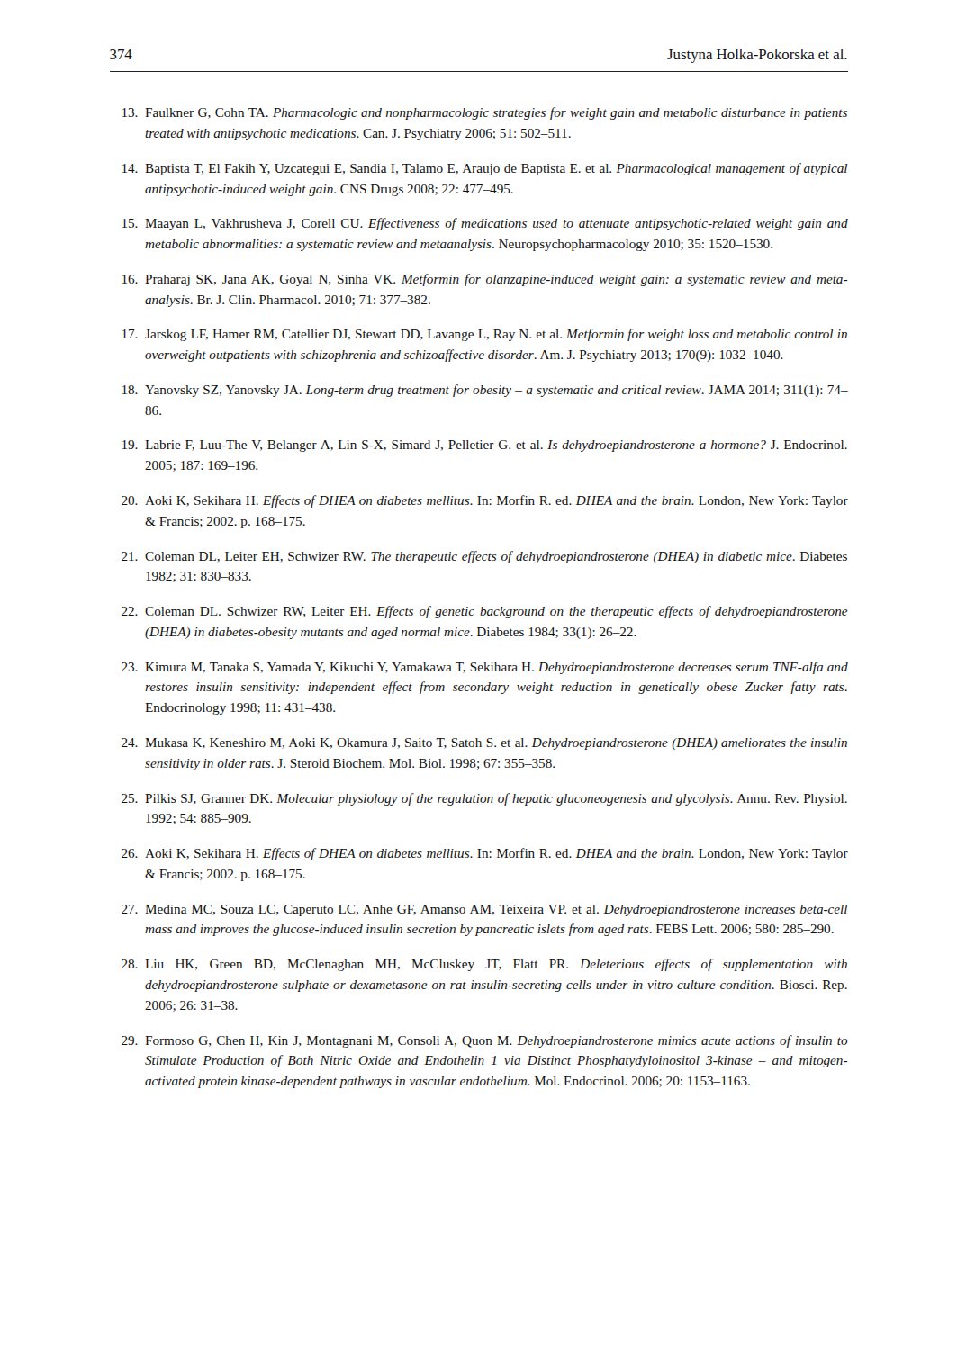374 Justyna Holka-Pokorska et al.
Faulkner G, Cohn TA. Pharmacologic and nonpharmacologic strategies for weight gain and metabolic disturbance in patients treated with antipsychotic medications. Can. J. Psychiatry 2006; 51: 502–511.
Baptista T, El Fakih Y, Uzcategui E, Sandia I, Talamo E, Araujo de Baptista E. et al. Pharmacological management of atypical antipsychotic-induced weight gain. CNS Drugs 2008; 22: 477–495.
Maayan L, Vakhrusheva J, Corell CU. Effectiveness of medications used to attenuate antipsychotic-related weight gain and metabolic abnormalities: a systematic review and metaanalysis. Neuropsychopharmacology 2010; 35: 1520–1530.
Praharaj SK, Jana AK, Goyal N, Sinha VK. Metformin for olanzapine-induced weight gain: a systematic review and meta-analysis. Br. J. Clin. Pharmacol. 2010; 71: 377–382.
Jarskog LF, Hamer RM, Catellier DJ, Stewart DD, Lavange L, Ray N. et al. Metformin for weight loss and metabolic control in overweight outpatients with schizophrenia and schizoaffective disorder. Am. J. Psychiatry 2013; 170(9): 1032–1040.
Yanovsky SZ, Yanovsky JA. Long-term drug treatment for obesity – a systematic and critical review. JAMA 2014; 311(1): 74–86.
Labrie F, Luu-The V, Belanger A, Lin S-X, Simard J, Pelletier G. et al. Is dehydroepiandrosterone a hormone? J. Endocrinol. 2005; 187: 169–196.
Aoki K, Sekihara H. Effects of DHEA on diabetes mellitus. In: Morfin R. ed. DHEA and the brain. London, New York: Taylor & Francis; 2002. p. 168–175.
Coleman DL, Leiter EH, Schwizer RW. The therapeutic effects of dehydroepiandrosterone (DHEA) in diabetic mice. Diabetes 1982; 31: 830–833.
Coleman DL. Schwizer RW, Leiter EH. Effects of genetic background on the therapeutic effects of dehydroepiandrosterone (DHEA) in diabetes-obesity mutants and aged normal mice. Diabetes 1984; 33(1): 26–22.
Kimura M, Tanaka S, Yamada Y, Kikuchi Y, Yamakawa T, Sekihara H. Dehydroepiandrosterone decreases serum TNF-alfa and restores insulin sensitivity: independent effect from secondary weight reduction in genetically obese Zucker fatty rats. Endocrinology 1998; 11: 431–438.
Mukasa K, Keneshiro M, Aoki K, Okamura J, Saito T, Satoh S. et al. Dehydroepiandrosterone (DHEA) ameliorates the insulin sensitivity in older rats. J. Steroid Biochem. Mol. Biol. 1998; 67: 355–358.
Pilkis SJ, Granner DK. Molecular physiology of the regulation of hepatic gluconeogenesis and glycolysis. Annu. Rev. Physiol. 1992; 54: 885–909.
Aoki K, Sekihara H. Effects of DHEA on diabetes mellitus. In: Morfin R. ed. DHEA and the brain. London, New York: Taylor & Francis; 2002. p. 168–175.
Medina MC, Souza LC, Caperuto LC, Anhe GF, Amanso AM, Teixeira VP. et al. Dehydroepiandrosterone increases beta-cell mass and improves the glucose-induced insulin secretion by pancreatic islets from aged rats. FEBS Lett. 2006; 580: 285–290.
Liu HK, Green BD, McClenaghan MH, McCluskey JT, Flatt PR. Deleterious effects of supplementation with dehydroepiandrosterone sulphate or dexametasone on rat insulin-secreting cells under in vitro culture condition. Biosci. Rep. 2006; 26: 31–38.
Formoso G, Chen H, Kin J, Montagnani M, Consoli A, Quon M. Dehydroepiandrosterone mimics acute actions of insulin to Stimulate Production of Both Nitric Oxide and Endothelin 1 via Distinct Phosphatydyloinositol 3-kinase – and mitogen-activated protein kinase-dependent pathways in vascular endothelium. Mol. Endocrinol. 2006; 20: 1153–1163.